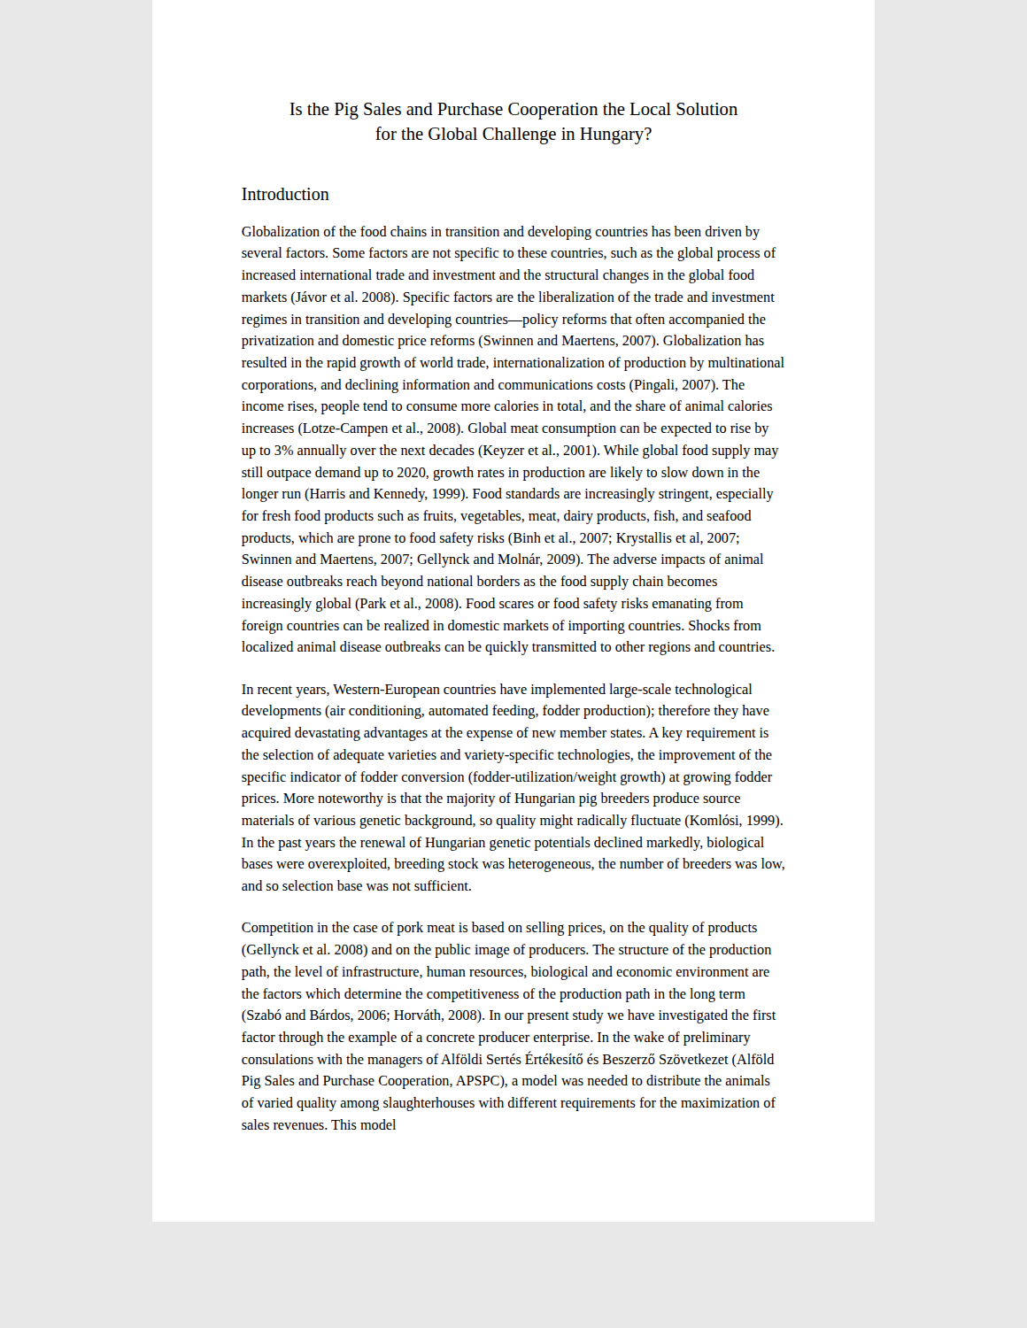Is the Pig Sales and Purchase Cooperation the Local Solution
for the Global Challenge in Hungary?
Introduction
Globalization of the food chains in transition and developing countries has been driven by several factors. Some factors are not specific to these countries, such as the global process of increased international trade and investment and the structural changes in the global food markets (Jávor et al. 2008). Specific factors are the liberalization of the trade and investment regimes in transition and developing countries—policy reforms that often accompanied the privatization and domestic price reforms (Swinnen and Maertens, 2007). Globalization has resulted in the rapid growth of world trade, internationalization of production by multinational corporations, and declining information and communications costs (Pingali, 2007). The income rises, people tend to consume more calories in total, and the share of animal calories increases (Lotze-Campen et al., 2008). Global meat consumption can be expected to rise by up to 3% annually over the next decades (Keyzer et al., 2001). While global food supply may still outpace demand up to 2020, growth rates in production are likely to slow down in the longer run (Harris and Kennedy, 1999). Food standards are increasingly stringent, especially for fresh food products such as fruits, vegetables, meat, dairy products, fish, and seafood products, which are prone to food safety risks (Binh et al., 2007; Krystallis et al, 2007; Swinnen and Maertens, 2007; Gellynck and Molnár, 2009). The adverse impacts of animal disease outbreaks reach beyond national borders as the food supply chain becomes increasingly global (Park et al., 2008). Food scares or food safety risks emanating from foreign countries can be realized in domestic markets of importing countries. Shocks from localized animal disease outbreaks can be quickly transmitted to other regions and countries.
In recent years, Western-European countries have implemented large-scale technological developments (air conditioning, automated feeding, fodder production); therefore they have acquired devastating advantages at the expense of new member states. A key requirement is the selection of adequate varieties and variety-specific technologies, the improvement of the specific indicator of fodder conversion (fodder-utilization/weight growth) at growing fodder prices. More noteworthy is that the majority of Hungarian pig breeders produce source materials of various genetic background, so quality might radically fluctuate (Komlósi, 1999). In the past years the renewal of Hungarian genetic potentials declined markedly, biological bases were overexploited, breeding stock was heterogeneous, the number of breeders was low, and so selection base was not sufficient.
Competition in the case of pork meat is based on selling prices, on the quality of products (Gellynck et al. 2008) and on the public image of producers. The structure of the production path, the level of infrastructure, human resources, biological and economic environment are the factors which determine the competitiveness of the production path in the long term (Szabó and Bárdos, 2006; Horváth, 2008). In our present study we have investigated the first factor through the example of a concrete producer enterprise. In the wake of preliminary consulations with the managers of Alföldi Sertés Értékesítő és Beszerző Szövetkezet (Alföld Pig Sales and Purchase Cooperation, APSPC), a model was needed to distribute the animals of varied quality among slaughterhouses with different requirements for the maximization of sales revenues. This model